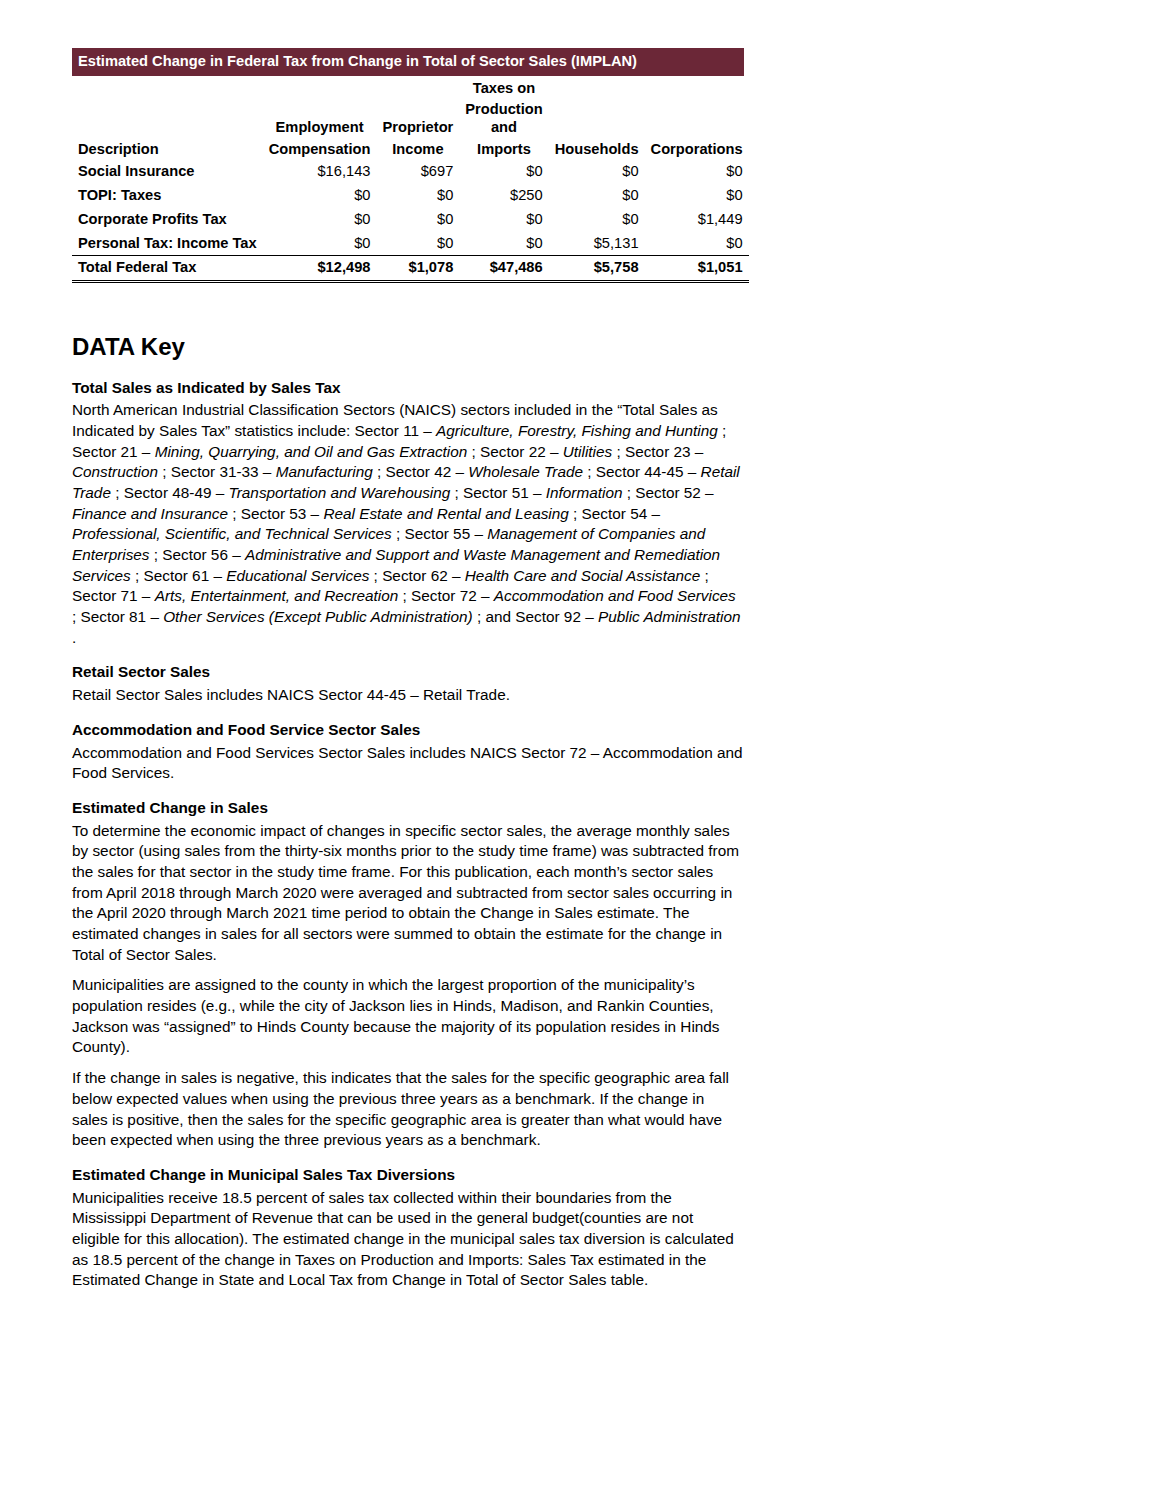Estimated Change in Federal Tax from Change in Total of Sector Sales (IMPLAN)
| | | | Taxes on | | |
| --- | --- | --- | --- | --- | --- |
| | Employment | Proprietor | Production and | | |
| Description | Compensation | Income | Imports | Households | Corporations |
| Social Insurance | $16,143 | $697 | $0 | $0 | $0 |
| TOPI: Taxes | $0 | $0 | $250 | $0 | $0 |
| Corporate Profits Tax | $0 | $0 | $0 | $0 | $1,449 |
| Personal Tax: Income Tax | $0 | $0 | $0 | $5,131 | $0 |
| Total Federal Tax | $12,498 | $1,078 | $47,486 | $5,758 | $1,051 |
DATA Key
Total Sales as Indicated by Sales Tax
North American Industrial Classification Sectors (NAICS) sectors included in the “Total Sales as Indicated by Sales Tax” statistics include: Sector 11 – Agriculture, Forestry, Fishing and Hunting ; Sector 21 – Mining, Quarrying, and Oil and Gas Extraction ; Sector 22 – Utilities ; Sector 23 – Construction ; Sector 31-33 – Manufacturing ; Sector 42 – Wholesale Trade ; Sector 44-45 – Retail Trade ; Sector 48-49 – Transportation and Warehousing ; Sector 51 – Information ; Sector 52 – Finance and Insurance ; Sector 53 – Real Estate and Rental and Leasing ; Sector 54 – Professional, Scientific, and Technical Services ; Sector 55 – Management of Companies and Enterprises ; Sector 56 – Administrative and Support and Waste Management and Remediation Services ; Sector 61 – Educational Services ; Sector 62 – Health Care and Social Assistance ; Sector 71 – Arts, Entertainment, and Recreation ; Sector 72 – Accommodation and Food Services ; Sector 81 – Other Services (Except Public Administration) ; and Sector 92 – Public Administration .
Retail Sector Sales
Retail Sector Sales includes NAICS Sector 44-45 – Retail Trade.
Accommodation and Food Service Sector Sales
Accommodation and Food Services Sector Sales includes NAICS Sector 72 – Accommodation and Food Services.
Estimated Change in Sales
To determine the economic impact of changes in specific sector sales, the average monthly sales by sector (using sales from the thirty-six months prior to the study time frame) was subtracted from the sales for that sector in the study time frame. For this publication, each month’s sector sales from April 2018 through March 2020 were averaged and subtracted from sector sales occurring in the April 2020 through March 2021 time period to obtain the Change in Sales estimate. The estimated changes in sales for all sectors were summed to obtain the estimate for the change in Total of Sector Sales.
Municipalities are assigned to the county in which the largest proportion of the municipality’s population resides (e.g., while the city of Jackson lies in Hinds, Madison, and Rankin Counties, Jackson was “assigned” to Hinds County because the majority of its population resides in Hinds County).
If the change in sales is negative, this indicates that the sales for the specific geographic area fall below expected values when using the previous three years as a benchmark. If the change in sales is positive, then the sales for the specific geographic area is greater than what would have been expected when using the three previous years as a benchmark.
Estimated Change in Municipal Sales Tax Diversions
Municipalities receive 18.5 percent of sales tax collected within their boundaries from the Mississippi Department of Revenue that can be used in the general budget(counties are not eligible for this allocation). The estimated change in the municipal sales tax diversion is calculated as 18.5 percent of the change in Taxes on Production and Imports: Sales Tax estimated in the Estimated Change in State and Local Tax from Change in Total of Sector Sales table.